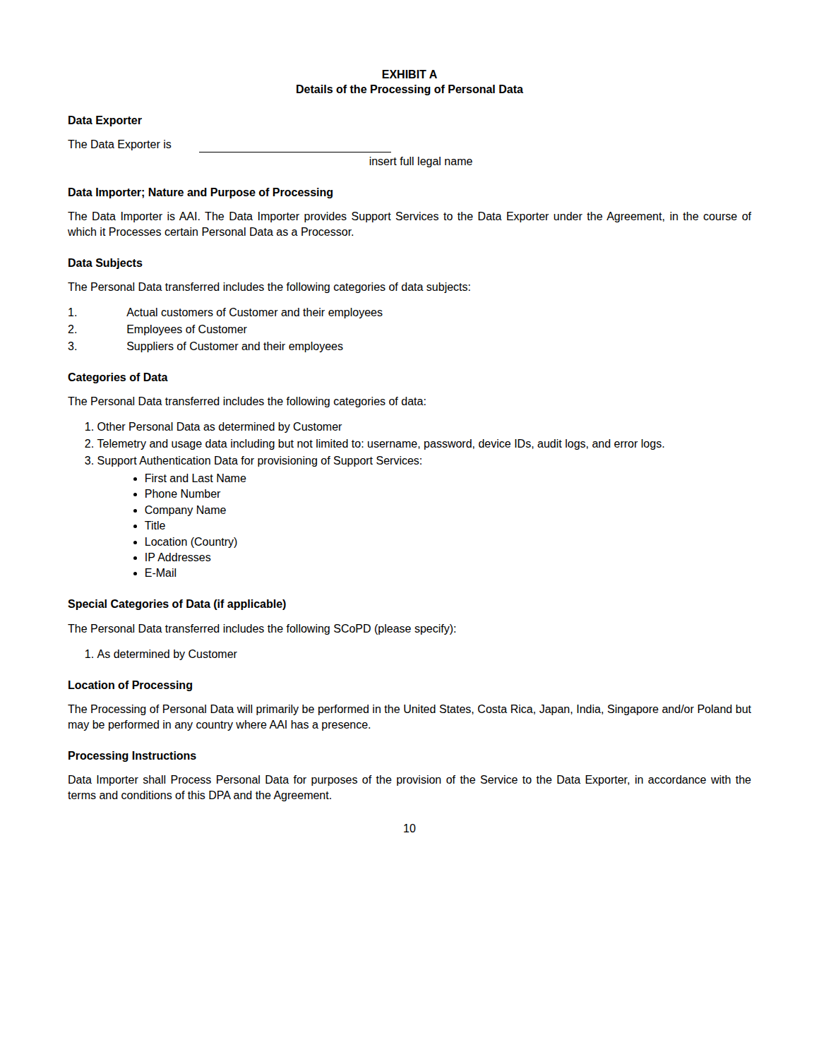EXHIBIT A
Details of the Processing of Personal Data
Data Exporter
The Data Exporter is
insert full legal name
Data Importer; Nature and Purpose of Processing
The Data Importer is AAI. The Data Importer provides Support Services to the Data Exporter under the Agreement, in the course of which it Processes certain Personal Data as a Processor.
Data Subjects
The Personal Data transferred includes the following categories of data subjects:
1. Actual customers of Customer and their employees
2. Employees of Customer
3. Suppliers of Customer and their employees
Categories of Data
The Personal Data transferred includes the following categories of data:
Other Personal Data as determined by Customer
Telemetry and usage data including but not limited to: username, password, device IDs, audit logs, and error logs.
Support Authentication Data for provisioning of Support Services:
First and Last Name
Phone Number
Company Name
Title
Location (Country)
IP Addresses
E-Mail
Special Categories of Data (if applicable)
The Personal Data transferred includes the following SCoPD (please specify):
As determined by Customer
Location of Processing
The Processing of Personal Data will primarily be performed in the United States, Costa Rica, Japan, India, Singapore and/or Poland but may be performed in any country where AAI has a presence.
Processing Instructions
Data Importer shall Process Personal Data for purposes of the provision of the Service to the Data Exporter, in accordance with the terms and conditions of this DPA and the Agreement.
10